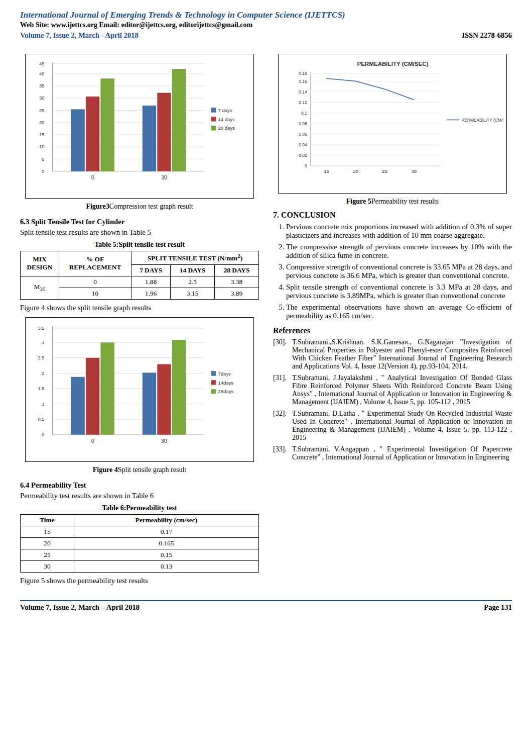International Journal of Emerging Trends & Technology in Computer Science (IJETTCS)
Web Site: www.ijettcs.org Email: editor@ijettcs.org, editorijettcs@gmail.com
Volume 7, Issue 2, March - April 2018 ISSN 2278-6856
0 5 10 15 20 25 30 35 40 45 0 30 7 days 14 days 28 days
Figure3 Compression test graph result
6.3 Split Tensile Test for Cylinder
Split tensile test results are shown in Table 5
Table 5:Split tensile test result
| MIX DESIGN | % OF REPLACEMENT | SPLIT TENSILE TEST (N/mm 2 ) |
| --- | --- | --- |
| 7 DAYS | 14 DAYS | 28 DAYS |
| M 35 | 0 | 1.88 | 2.5 | 3.38 |
| 10 | 1.96 | 3.15 | 3.89 |
Figure 4 shows the split tensile graph results
0 0.5 1 1.5 2 2.5 3 3.5 0 30 7days 14days 28days
Figure 4 Split tensile graph result
6.4 Permeability Test
Permeability test results are shown in Table 6
Table 6:Permeability test
| Time | Permeability (cm/sec) |
| --- | --- |
| 15 | 0.17 |
| 20 | 0.165 |
| 25 | 0.15 |
| 30 | 0.13 |
Figure 5 shows the permeability test results
PERMEABILITY (CM/SEC) 0 0.02 0.04 0.06 0.08 0.1 0.12 0.14 0.16 0.18 15 20 25 30 PERMEABILITY (CM/SEC)
Figure 5 Permeability test results
7. CONCLUSION
Pervious concrete mix proportions increased with addition of 0.3% of super plasticizers and increases with addition of 10 mm coarse aggregate.
The compressive strength of pervious concrete increases by 10% with the addition of silica fume in concrete.
Compressive strength of conventional concrete is 33.65 MPa at 28 days, and pervious concrete is 36.6 MPa, which is greater than conventional concrete.
Split tensile strength of conventional concrete is 3.3 MPa at 28 days, and pervious concrete is 3.89MPa, which is greater than conventional concrete
The experimental observations have shown an average Co-efficient of permeability as 0.165 cm/sec.
References
[30]. T.Subramani.,S.Krishnan. S.K.Ganesan., G.Nagarajan ”Investigation of Mechanical Properties in Polyester and Phenyl-ester Composites Reinforced With Chicken Feather Fiber” International Journal of Engineering Research and Applications Vol. 4, Issue 12(Version 4), pp.93-104, 2014.
[31]. T.Subramani, J.Jayalakshmi , " Analytical Investigation Of Bonded Glass Fibre Reinforced Polymer Sheets With Reinforced Concrete Beam Using Ansys" , International Journal of Application or Innovation in Engineering & Management (IJAIEM) , Volume 4, Issue 5, pp. 105-112 , 2015
[32]. T.Subramani, D.Latha , " Experimental Study On Recycled Industrial Waste Used In Concrete" , International Journal of Application or Innovation in Engineering & Management (IJAIEM) , Volume 4, Issue 5, pp. 113-122 , 2015
[33]. T.Subramani, V.Angappan , " Experimental Investigation Of Papercrete Concrete" , International Journal of Application or Innovation in Engineering
Volume 7, Issue 2, March – April 2018 Page 131